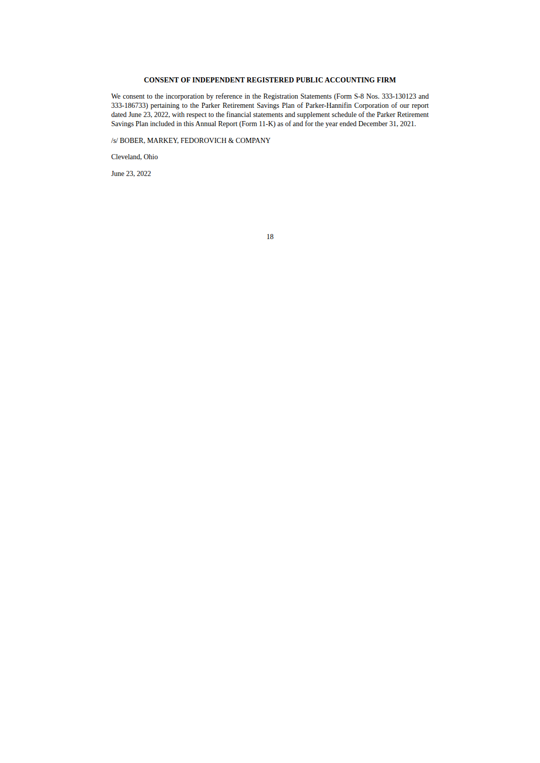CONSENT OF INDEPENDENT REGISTERED PUBLIC ACCOUNTING FIRM
We consent to the incorporation by reference in the Registration Statements (Form S-8 Nos. 333-130123 and 333-186733) pertaining to the Parker Retirement Savings Plan of Parker-Hannifin Corporation of our report dated June 23, 2022, with respect to the financial statements and supplement schedule of the Parker Retirement Savings Plan included in this Annual Report (Form 11-K) as of and for the year ended December 31, 2021.
/s/ BOBER, MARKEY, FEDOROVICH & COMPANY
Cleveland, Ohio
June 23, 2022
18